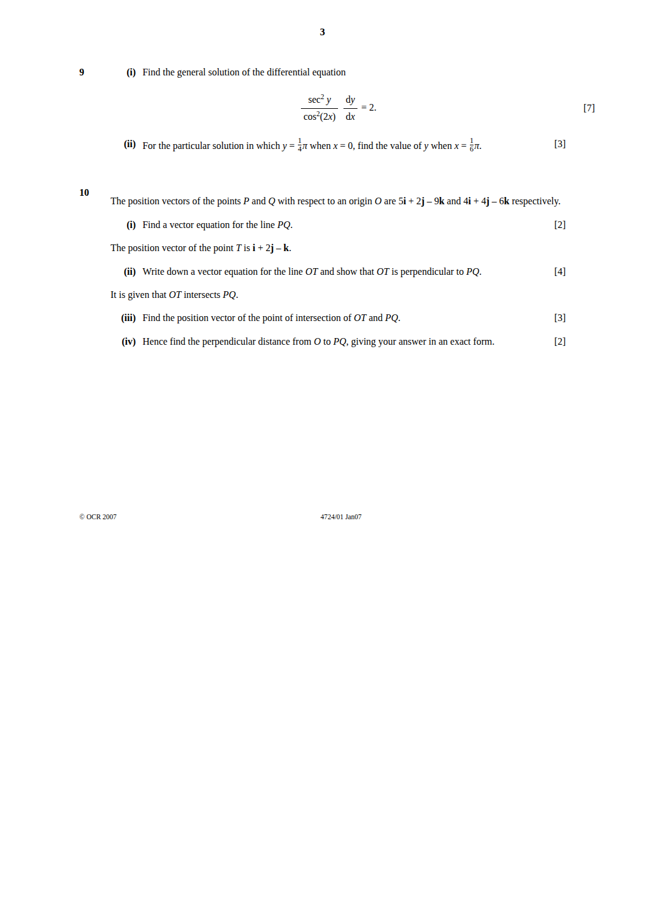3
9
(i)
Find the general solution of the differential equation
sec2 y cos2(2x) dy dx = 2. [7]
(ii)
For the particular solution in which y = 14 π when x = 0, find the value of y when x = 16 π.[3]
10
The position vectors of the points P and Q with respect to an origin O are 5i + 2j – 9k and 4i + 4j – 6k respectively.
(i)
Find a vector equation for the line PQ.[2]
The position vector of the point T is i + 2j – k.
(ii)
Write down a vector equation for the line OT and show that OT is perpendicular to PQ.[4]
It is given that OT intersects PQ.
(iii)
Find the position vector of the point of intersection of OT and PQ.[3]
(iv)
Hence find the perpendicular distance from O to PQ, giving your answer in an exact form.[2]
© OCR 2007
4724/01 Jan07